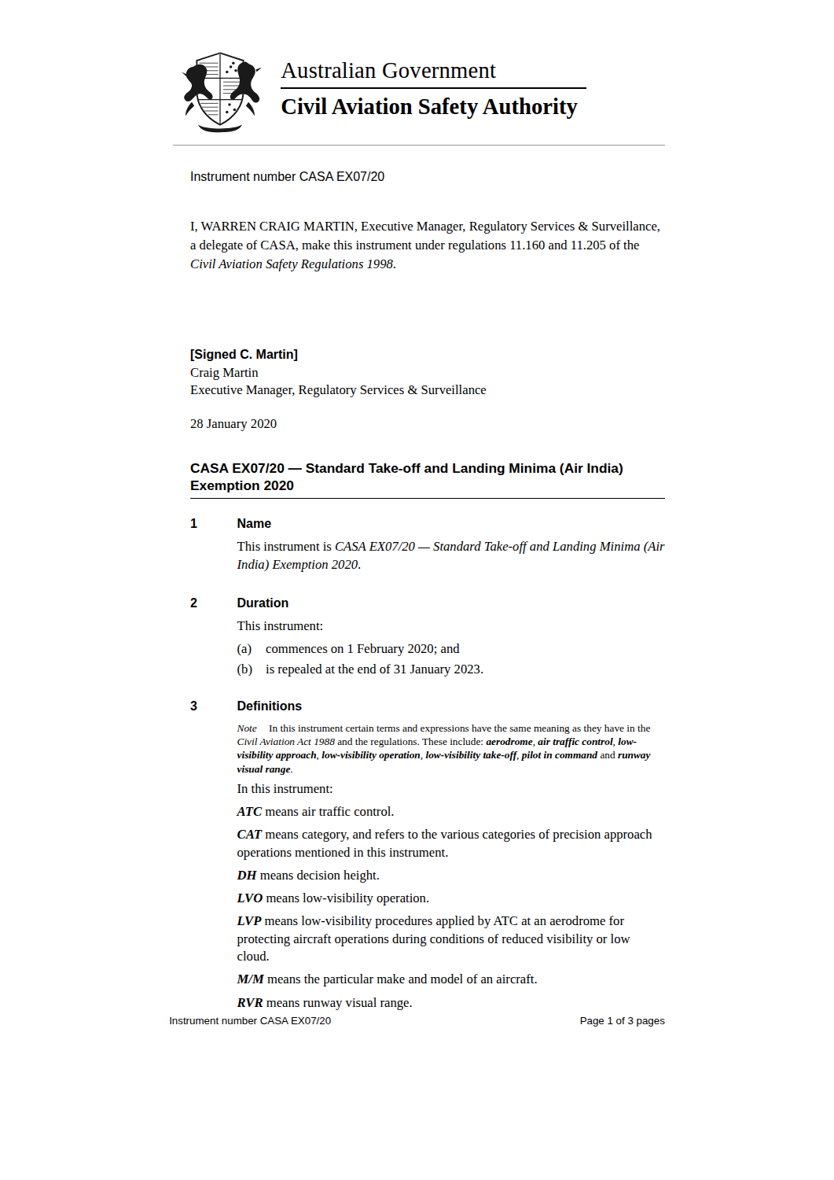Australian Government
Civil Aviation Safety Authority
Instrument number CASA EX07/20
I, WARREN CRAIG MARTIN, Executive Manager, Regulatory Services & Surveillance, a delegate of CASA, make this instrument under regulations 11.160 and 11.205 of the Civil Aviation Safety Regulations 1998.
[Signed C. Martin]
Craig Martin
Executive Manager, Regulatory Services & Surveillance
28 January 2020
CASA EX07/20 — Standard Take-off and Landing Minima (Air India) Exemption 2020
1
Name
This instrument is CASA EX07/20 — Standard Take-off and Landing Minima (Air India) Exemption 2020.
2
Duration
This instrument:
(a) commences on 1 February 2020; and
(b) is repealed at the end of 31 January 2023.
3
Definitions
Note In this instrument certain terms and expressions have the same meaning as they have in the Civil Aviation Act 1988 and the regulations. These include: aerodrome, air traffic control, low-visibility approach, low-visibility operation, low-visibility take-off, pilot in command and runway visual range.
In this instrument:
ATC means air traffic control.
CAT means category, and refers to the various categories of precision approach operations mentioned in this instrument.
DH means decision height.
LVO means low-visibility operation.
LVP means low-visibility procedures applied by ATC at an aerodrome for protecting aircraft operations during conditions of reduced visibility or low cloud.
M/M means the particular make and model of an aircraft.
RVR means runway visual range.
Instrument number CASA EX07/20
Page 1 of 3 pages